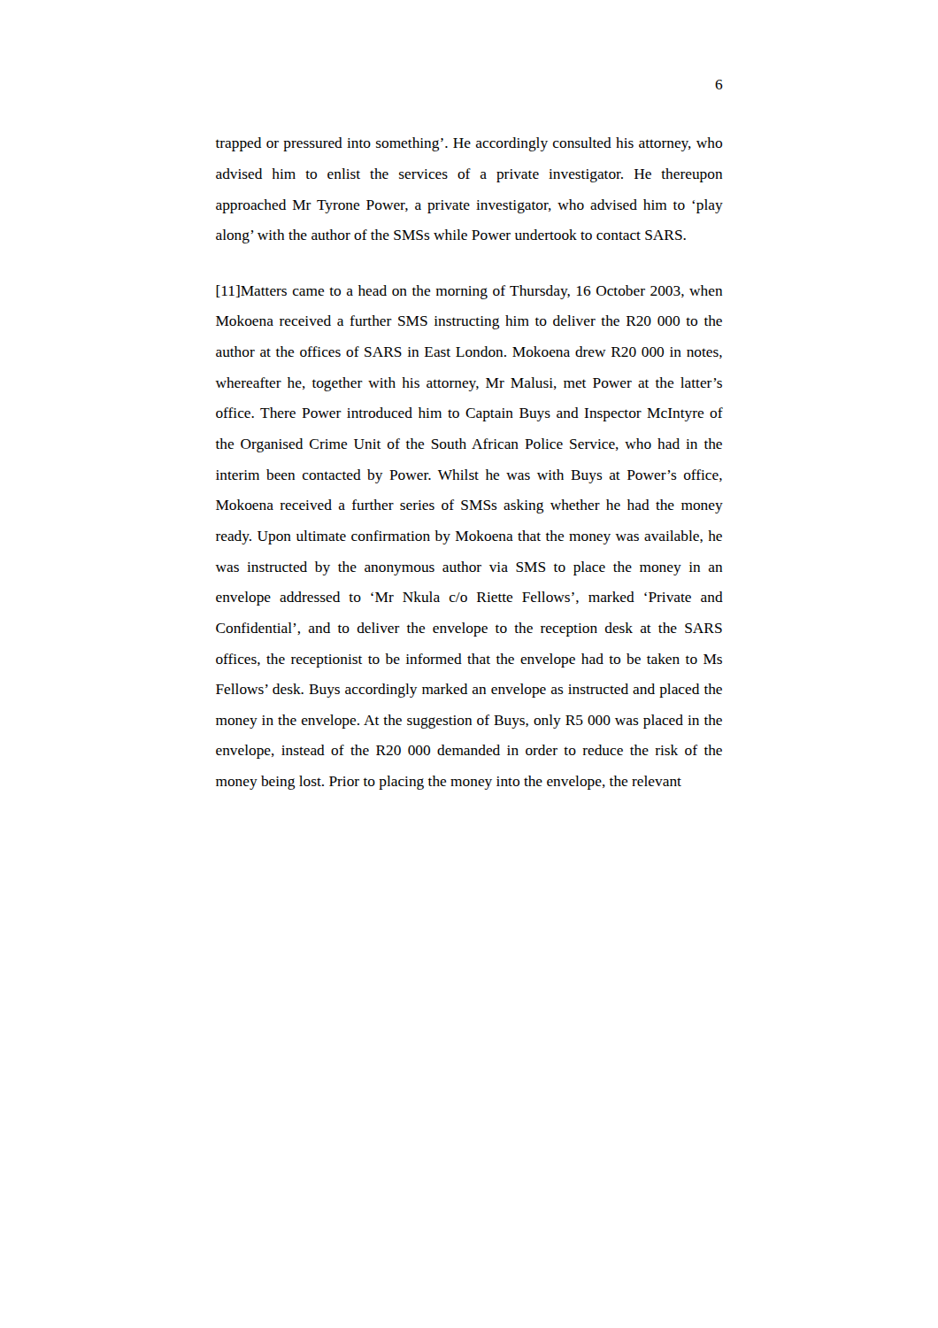6
trapped or pressured into something’. He accordingly consulted his attorney, who advised him to enlist the services of a private investigator. He thereupon approached Mr Tyrone Power, a private investigator, who advised him to ‘play along’ with the author of the SMSs while Power undertook to contact SARS.
[11] Matters came to a head on the morning of Thursday, 16 October 2003, when Mokoena received a further SMS instructing him to deliver the R20 000 to the author at the offices of SARS in East London. Mokoena drew R20 000 in notes, whereafter he, together with his attorney, Mr Malusi, met Power at the latter’s office. There Power introduced him to Captain Buys and Inspector McIntyre of the Organised Crime Unit of the South African Police Service, who had in the interim been contacted by Power. Whilst he was with Buys at Power’s office, Mokoena received a further series of SMSs asking whether he had the money ready. Upon ultimate confirmation by Mokoena that the money was available, he was instructed by the anonymous author via SMS to place the money in an envelope addressed to ‘Mr Nkula c/o Riette Fellows’, marked ‘Private and Confidential’, and to deliver the envelope to the reception desk at the SARS offices, the receptionist to be informed that the envelope had to be taken to Ms Fellows’ desk. Buys accordingly marked an envelope as instructed and placed the money in the envelope. At the suggestion of Buys, only R5 000 was placed in the envelope, instead of the R20 000 demanded in order to reduce the risk of the money being lost. Prior to placing the money into the envelope, the relevant